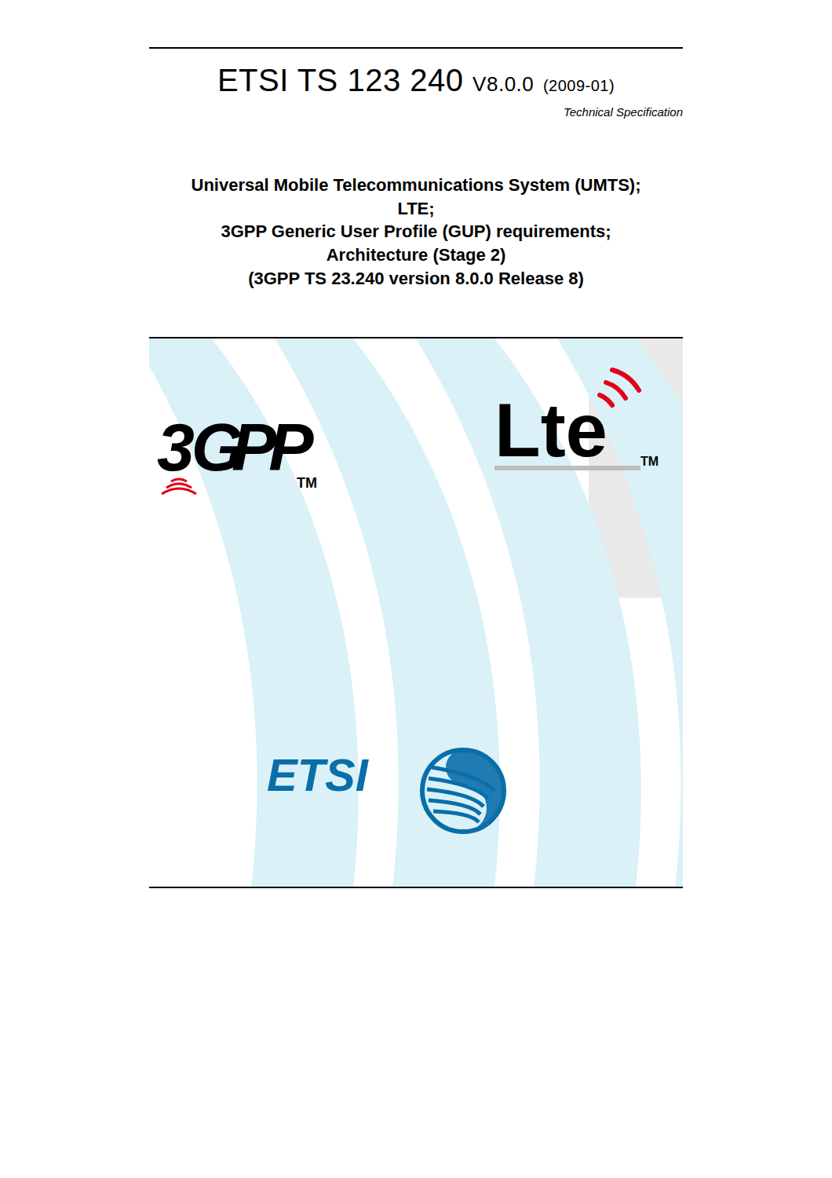ETSI TS 123 240 V8.0.0 (2009-01)
Technical Specification
Universal Mobile Telecommunications System (UMTS); LTE; 3GPP Generic User Profile (GUP) requirements; Architecture (Stage 2) (3GPP TS 23.240 version 8.0.0 Release 8)
3G PP TM
Lte TM
ETSI